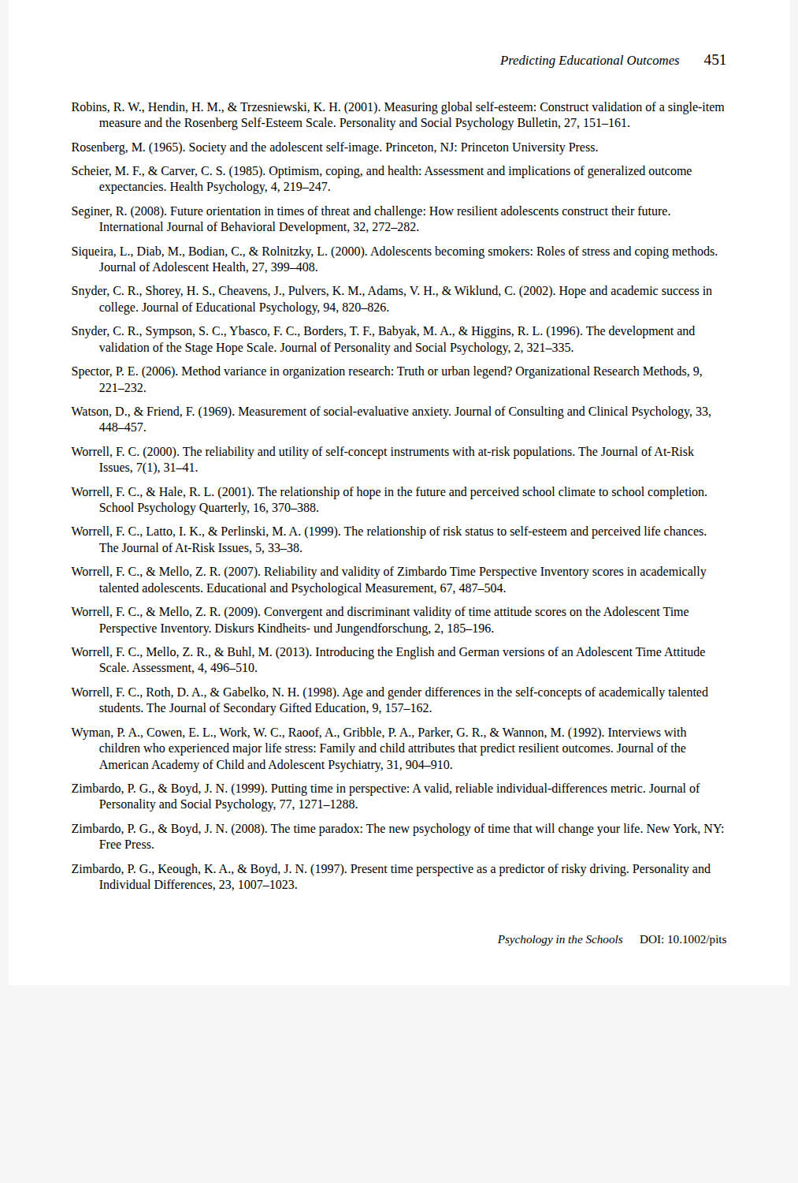Predicting Educational Outcomes 451
Robins, R. W., Hendin, H. M., & Trzesniewski, K. H. (2001). Measuring global self-esteem: Construct validation of a single-item measure and the Rosenberg Self-Esteem Scale. Personality and Social Psychology Bulletin, 27, 151–161.
Rosenberg, M. (1965). Society and the adolescent self-image. Princeton, NJ: Princeton University Press.
Scheier, M. F., & Carver, C. S. (1985). Optimism, coping, and health: Assessment and implications of generalized outcome expectancies. Health Psychology, 4, 219–247.
Seginer, R. (2008). Future orientation in times of threat and challenge: How resilient adolescents construct their future. International Journal of Behavioral Development, 32, 272–282.
Siqueira, L., Diab, M., Bodian, C., & Rolnitzky, L. (2000). Adolescents becoming smokers: Roles of stress and coping methods. Journal of Adolescent Health, 27, 399–408.
Snyder, C. R., Shorey, H. S., Cheavens, J., Pulvers, K. M., Adams, V. H., & Wiklund, C. (2002). Hope and academic success in college. Journal of Educational Psychology, 94, 820–826.
Snyder, C. R., Sympson, S. C., Ybasco, F. C., Borders, T. F., Babyak, M. A., & Higgins, R. L. (1996). The development and validation of the Stage Hope Scale. Journal of Personality and Social Psychology, 2, 321–335.
Spector, P. E. (2006). Method variance in organization research: Truth or urban legend? Organizational Research Methods, 9, 221–232.
Watson, D., & Friend, F. (1969). Measurement of social-evaluative anxiety. Journal of Consulting and Clinical Psychology, 33, 448–457.
Worrell, F. C. (2000). The reliability and utility of self-concept instruments with at-risk populations. The Journal of At-Risk Issues, 7(1), 31–41.
Worrell, F. C., & Hale, R. L. (2001). The relationship of hope in the future and perceived school climate to school completion. School Psychology Quarterly, 16, 370–388.
Worrell, F. C., Latto, I. K., & Perlinski, M. A. (1999). The relationship of risk status to self-esteem and perceived life chances. The Journal of At-Risk Issues, 5, 33–38.
Worrell, F. C., & Mello, Z. R. (2007). Reliability and validity of Zimbardo Time Perspective Inventory scores in academically talented adolescents. Educational and Psychological Measurement, 67, 487–504.
Worrell, F. C., & Mello, Z. R. (2009). Convergent and discriminant validity of time attitude scores on the Adolescent Time Perspective Inventory. Diskurs Kindheits- und Jungendforschung, 2, 185–196.
Worrell, F. C., Mello, Z. R., & Buhl, M. (2013). Introducing the English and German versions of an Adolescent Time Attitude Scale. Assessment, 4, 496–510.
Worrell, F. C., Roth, D. A., & Gabelko, N. H. (1998). Age and gender differences in the self-concepts of academically talented students. The Journal of Secondary Gifted Education, 9, 157–162.
Wyman, P. A., Cowen, E. L., Work, W. C., Raoof, A., Gribble, P. A., Parker, G. R., & Wannon, M. (1992). Interviews with children who experienced major life stress: Family and child attributes that predict resilient outcomes. Journal of the American Academy of Child and Adolescent Psychiatry, 31, 904–910.
Zimbardo, P. G., & Boyd, J. N. (1999). Putting time in perspective: A valid, reliable individual-differences metric. Journal of Personality and Social Psychology, 77, 1271–1288.
Zimbardo, P. G., & Boyd, J. N. (2008). The time paradox: The new psychology of time that will change your life. New York, NY: Free Press.
Zimbardo, P. G., Keough, K. A., & Boyd, J. N. (1997). Present time perspective as a predictor of risky driving. Personality and Individual Differences, 23, 1007–1023.
Psychology in the Schools DOI: 10.1002/pits